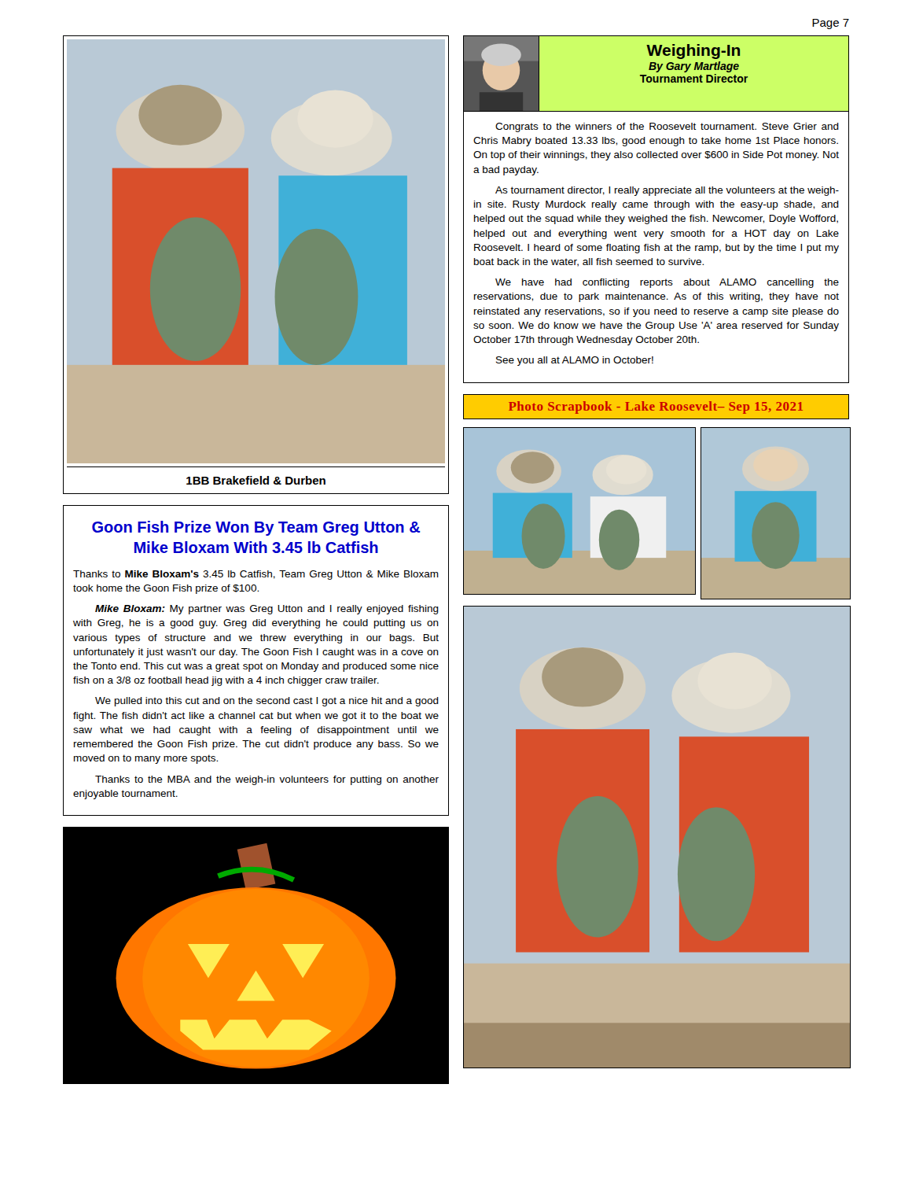Page 7
1BB Brakefield & Durben
Goon Fish Prize Won By Team Greg Utton & Mike Bloxam With 3.45 lb Catfish
Thanks to Mike Bloxam's 3.45 lb Catfish, Team Greg Utton & Mike Bloxam took home the Goon Fish prize of $100.
Mike Bloxam: My partner was Greg Utton and I really enjoyed fishing with Greg, he is a good guy. Greg did everything he could putting us on various types of structure and we threw everything in our bags. But unfortunately it just wasn't our day. The Goon Fish I caught was in a cove on the Tonto end. This cut was a great spot on Monday and produced some nice fish on a 3/8 oz football head jig with a 4 inch chigger craw trailer.
We pulled into this cut and on the second cast I got a nice hit and a good fight. The fish didn't act like a channel cat but when we got it to the boat we saw what we had caught with a feeling of disappointment until we remembered the Goon Fish prize. The cut didn't produce any bass. So we moved on to many more spots.
Thanks to the MBA and the weigh-in volunteers for putting on another enjoyable tournament.
Weighing-In
By Gary Martlage
Tournament Director
Congrats to the winners of the Roosevelt tournament. Steve Grier and Chris Mabry boated 13.33 lbs, good enough to take home 1st Place honors. On top of their winnings, they also collected over $600 in Side Pot money. Not a bad payday.
As tournament director, I really appreciate all the volunteers at the weigh-in site. Rusty Murdock really came through with the easy-up shade, and helped out the squad while they weighed the fish. Newcomer, Doyle Wofford, helped out and everything went very smooth for a HOT day on Lake Roosevelt. I heard of some floating fish at the ramp, but by the time I put my boat back in the water, all fish seemed to survive.
We have had conflicting reports about ALAMO cancelling the reservations, due to park maintenance. As of this writing, they have not reinstated any reservations, so if you need to reserve a camp site please do so soon. We do know we have the Group Use 'A' area reserved for Sunday October 17th through Wednesday October 20th.
See you all at ALAMO in October!
Photo Scrapbook - Lake Roosevelt– Sep 15, 2021